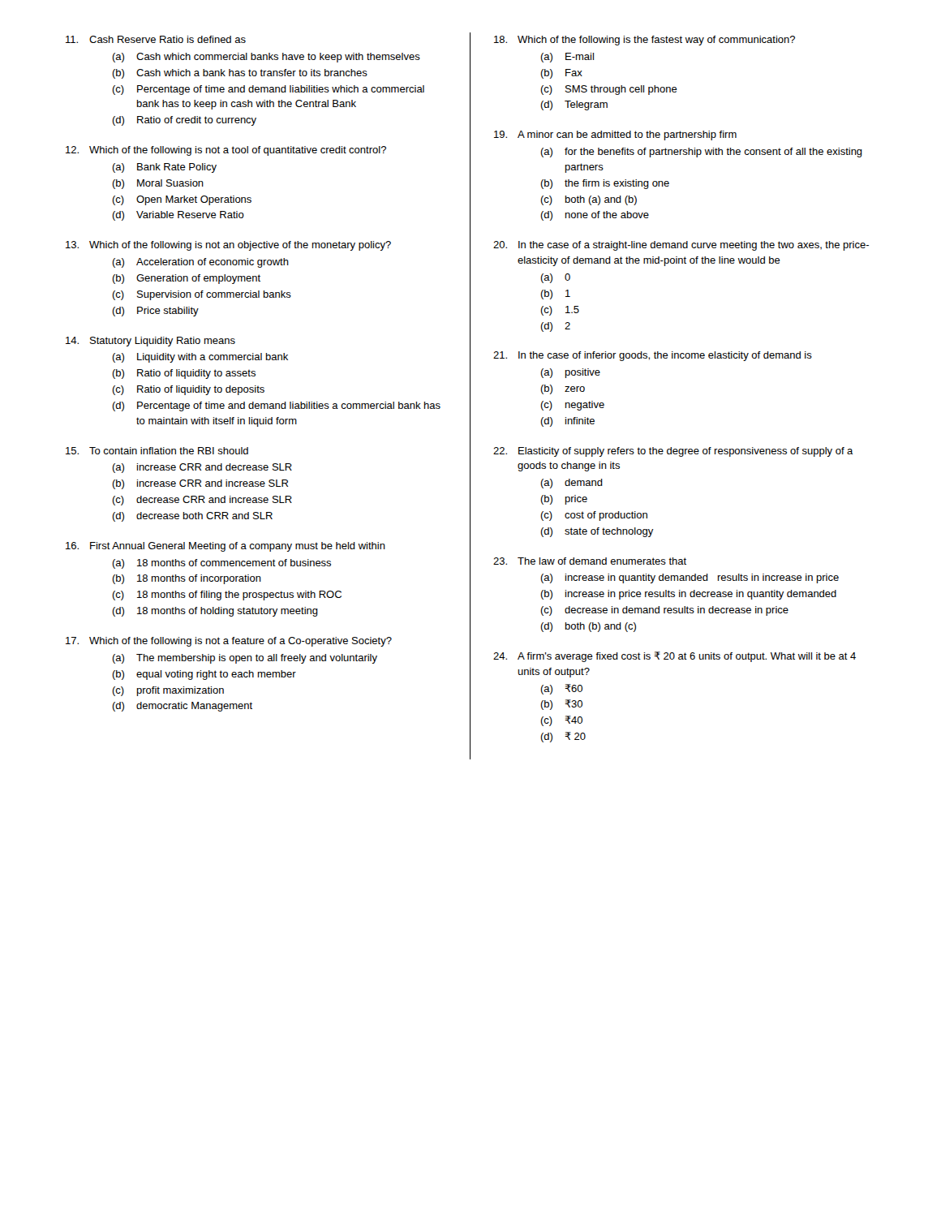11. Cash Reserve Ratio is defined as
(a) Cash which commercial banks have to keep with themselves
(b) Cash which a bank has to transfer to its branches
(c) Percentage of time and demand liabilities which a commercial bank has to keep in cash with the Central Bank
(d) Ratio of credit to currency
12. Which of the following is not a tool of quantitative credit control?
(a) Bank Rate Policy
(b) Moral Suasion
(c) Open Market Operations
(d) Variable Reserve Ratio
13. Which of the following is not an objective of the monetary policy?
(a) Acceleration of economic growth
(b) Generation of employment
(c) Supervision of commercial banks
(d) Price stability
14. Statutory Liquidity Ratio means
(a) Liquidity with a commercial bank
(b) Ratio of liquidity to assets
(c) Ratio of liquidity to deposits
(d) Percentage of time and demand liabilities a commercial bank has to maintain with itself in liquid form
15. To contain inflation the RBI should
(a) increase CRR and decrease SLR
(b) increase CRR and increase SLR
(c) decrease CRR and increase SLR
(d) decrease both CRR and SLR
16. First Annual General Meeting of a company must be held within
(a) 18 months of commencement of business
(b) 18 months of incorporation
(c) 18 months of filing the prospectus with ROC
(d) 18 months of holding statutory meeting
17. Which of the following is not a feature of a Co-operative Society?
(a) The membership is open to all freely and voluntarily
(b) equal voting right to each member
(c) profit maximization
(d) democratic Management
18. Which of the following is the fastest way of communication?
(a) E-mail
(b) Fax
(c) SMS through cell phone
(d) Telegram
19. A minor can be admitted to the partnership firm
(a) for the benefits of partnership with the consent of all the existing partners
(b) the firm is existing one
(c) both (a) and (b)
(d) none of the above
20. In the case of a straight-line demand curve meeting the two axes, the price-elasticity of demand at the mid-point of the line would be
(a) 0
(b) 1
(c) 1.5
(d) 2
21. In the case of inferior goods, the income elasticity of demand is
(a) positive
(b) zero
(c) negative
(d) infinite
22. Elasticity of supply refers to the degree of responsiveness of supply of a goods to change in its
(a) demand
(b) price
(c) cost of production
(d) state of technology
23. The law of demand enumerates that
(a) increase in quantity demanded results in increase in price
(b) increase in price results in decrease in quantity demanded
(c) decrease in demand results in decrease in price
(d) both (b) and (c)
24. A firm's average fixed cost is ₹ 20 at 6 units of output. What will it be at 4 units of output?
(a)₹60
(b)₹30
(c)₹40
(d)₹ 20